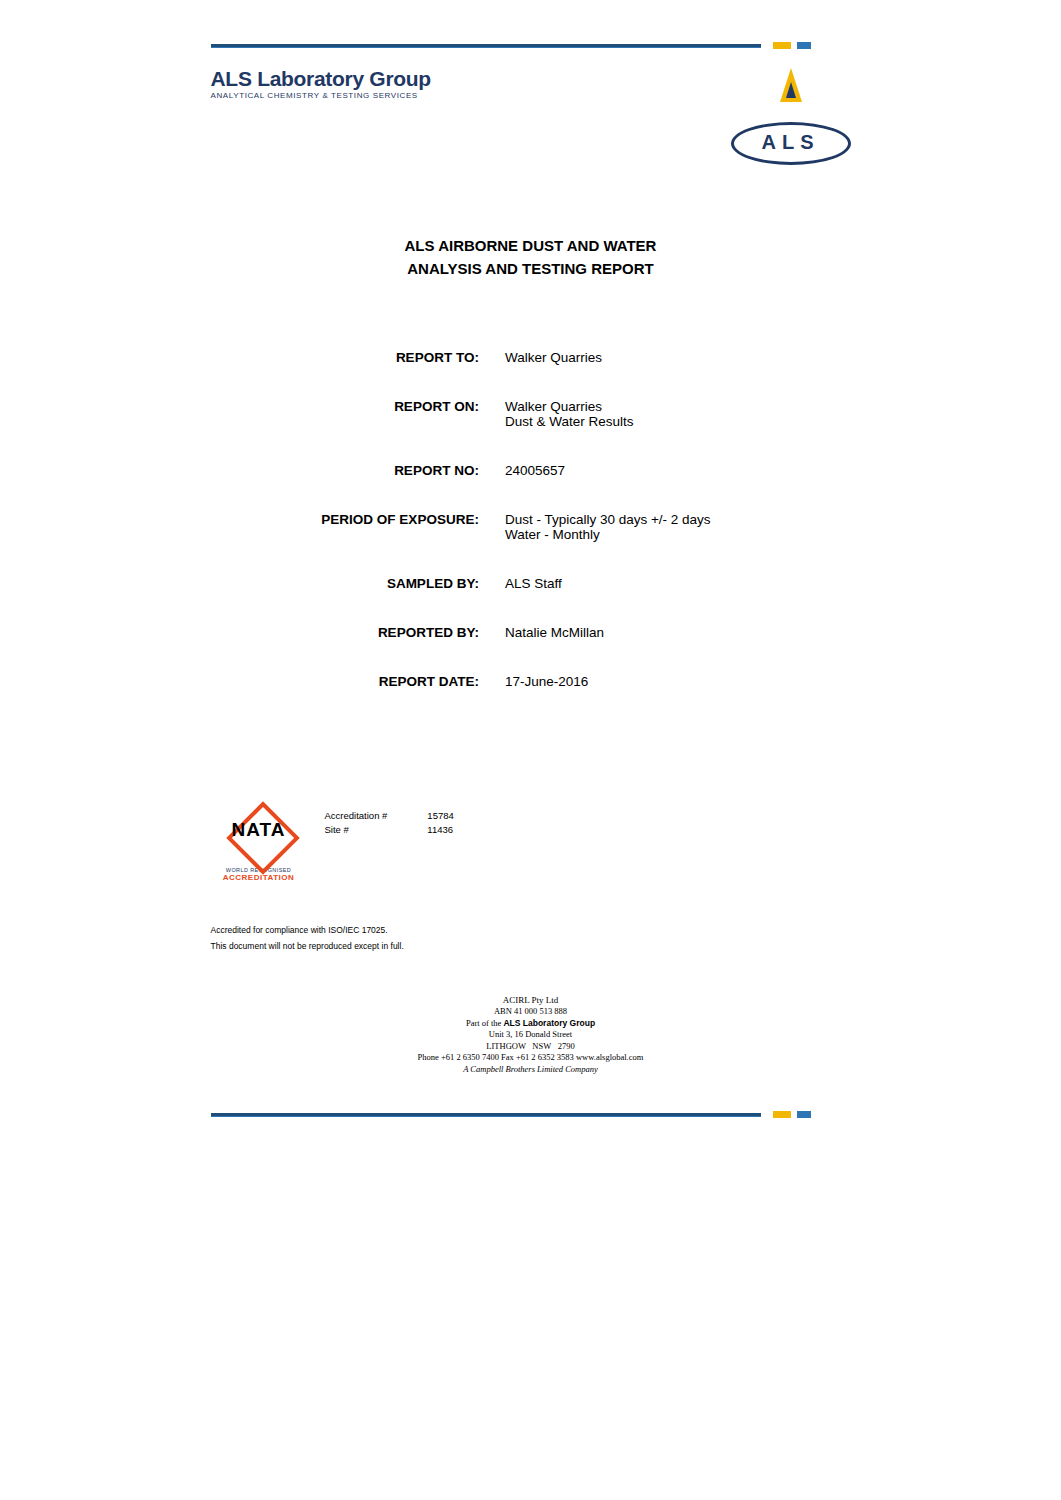ALS Laboratory Group
ANALYTICAL CHEMISTRY & TESTING SERVICES
ALS
ALS AIRBORNE DUST AND WATER
ANALYSIS AND TESTING REPORT
| REPORT TO: | Walker Quarries |
| REPORT ON: | Walker Quarries Dust & Water Results |
| REPORT NO: | 24005657 |
| PERIOD OF EXPOSURE: | Dust - Typically 30 days +/- 2 days Water - Monthly |
| SAMPLED BY: | ALS Staff |
| REPORTED BY: | Natalie McMillan |
| REPORT DATE: | 17-June-2016 |
NATA
WORLD RECOGNISED
ACCREDITATION
| Accreditation # | 15784 |
| Site # | 11436 |
Accredited for compliance with ISO/IEC 17025.
This document will not be reproduced except in full.
ACIRL Pty Ltd
ABN 41 000 513 888
Part of the ALS Laboratory Group
Unit 3, 16 Donald Street
LITHGOW NSW 2790
Phone +61 2 6350 7400 Fax +61 2 6352 3583 www.alsglobal.com
A Campbell Brothers Limited Company